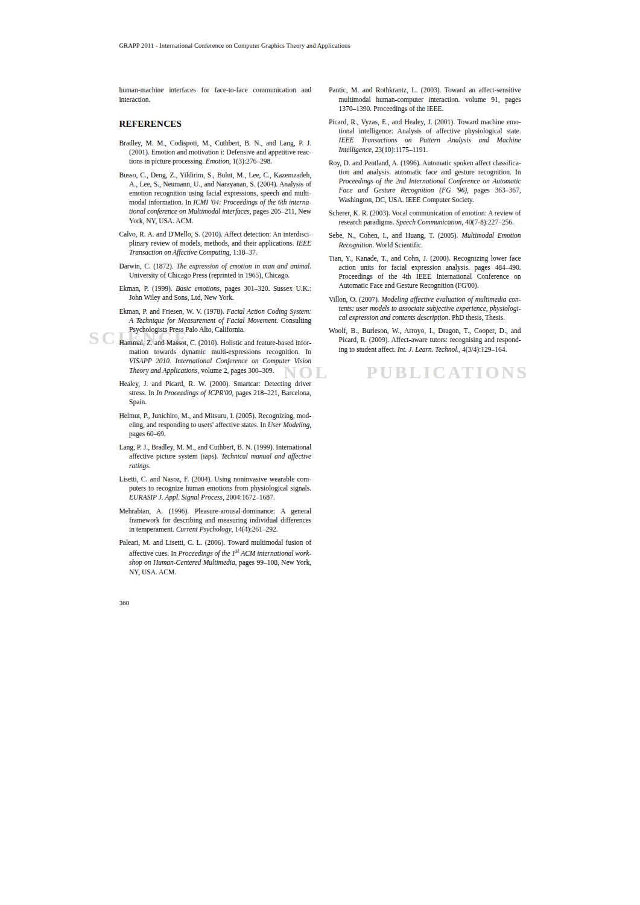SCIENCE
NOL
PUBLICATIONS
GRAPP 2011 - International Conference on Computer Graphics Theory and Applications
human-machine interfaces for face-to-face communication and interaction.
REFERENCES
Bradley, M. M., Codispoti, M., Cuthbert, B. N., and Lang, P. J. (2001). Emotion and motivation i: Defensive and appetitive reactions in picture processing. Emotion, 1(3):276–298.
Busso, C., Deng, Z., Yildirim, S., Bulut, M., Lee, C., Kazemzadeh, A., Lee, S., Neumann, U., and Narayanan, S. (2004). Analysis of emotion recognition using facial expressions, speech and multimodal information. In ICMI '04: Proceedings of the 6th international conference on Multimodal interfaces, pages 205–211, New York, NY, USA. ACM.
Calvo, R. A. and D'Mello, S. (2010). Affect detection: An interdisciplinary review of models, methods, and their applications. IEEE Transaction on Affective Computing, 1:18–37.
Darwin, C. (1872). The expression of emotion in man and animal. University of Chicago Press (reprinted in 1965), Chicago.
Ekman, P. (1999). Basic emotions, pages 301–320. Sussex U.K.: John Wiley and Sons, Ltd, New York.
Ekman, P. and Friesen, W. V. (1978). Facial Action Coding System: A Technique for Measurement of Facial Movement. Consulting Psychologists Press Palo Alto, California.
Hammal, Z. and Massot, C. (2010). Holistic and feature-based information towards dynamic multi-expressions recognition. In VISAPP 2010. International Conference on Computer Vision Theory and Applications, volume 2, pages 300–309.
Healey, J. and Picard, R. W. (2000). Smartcar: Detecting driver stress. In In Proceedings of ICPR'00, pages 218–221, Barcelona, Spain.
Helmut, P., Junichiro, M., and Mitsuru, I. (2005). Recognizing, modeling, and responding to users' affective states. In User Modeling, pages 60–69.
Lang, P. J., Bradley, M. M., and Cuthbert, B. N. (1999). International affective picture system (iaps). Technical manual and affective ratings.
Lisetti, C. and Nasoz, F. (2004). Using noninvasive wearable computers to recognize human emotions from physiological signals. EURASIP J. Appl. Signal Process, 2004:1672–1687.
Mehrabian, A. (1996). Pleasure-arousal-dominance: A general framework for describing and measuring individual differences in temperament. Current Psychology, 14(4):261–292.
Paleari, M. and Lisetti, C. L. (2006). Toward multimodal fusion of affective cues. In Proceedings of the 1st ACM international workshop on Human-Centered Multimedia, pages 99–108, New York, NY, USA. ACM.
Pantic, M. and Rothkrantz, L. (2003). Toward an affect-sensitive multimodal human-computer interaction. volume 91, pages 1370–1390. Proceedings of the IEEE.
Picard, R., Vyzas, E., and Healey, J. (2001). Toward machine emotional intelligence: Analysis of affective physiological state. IEEE Transactions on Pattern Analysis and Machine Intelligence, 23(10):1175–1191.
Roy, D. and Pentland, A. (1996). Automatic spoken affect classification and analysis. automatic face and gesture recognition. In Proceedings of the 2nd International Conference on Automatic Face and Gesture Recognition (FG '96), pages 363–367, Washington, DC, USA. IEEE Computer Society.
Scherer, K. R. (2003). Vocal communication of emotion: A review of research paradigms. Speech Communication, 40(7-8):227–256.
Sebe, N., Cohen, I., and Huang, T. (2005). Multimodal Emotion Recognition. World Scientific.
Tian, Y., Kanade, T., and Cohn, J. (2000). Recognizing lower face action units for facial expression analysis. pages 484–490. Proceedings of the 4th IEEE International Conference on Automatic Face and Gesture Recognition (FG'00).
Villon, O. (2007). Modeling affective evaluation of multimedia contents: user models to associate subjective experience, physiological expression and contents description. PhD thesis, Thesis.
Woolf, B., Burleson, W., Arroyo, I., Dragon, T., Cooper, D., and Picard, R. (2009). Affect-aware tutors: recognising and responding to student affect. Int. J. Learn. Technol., 4(3/4):129–164.
360